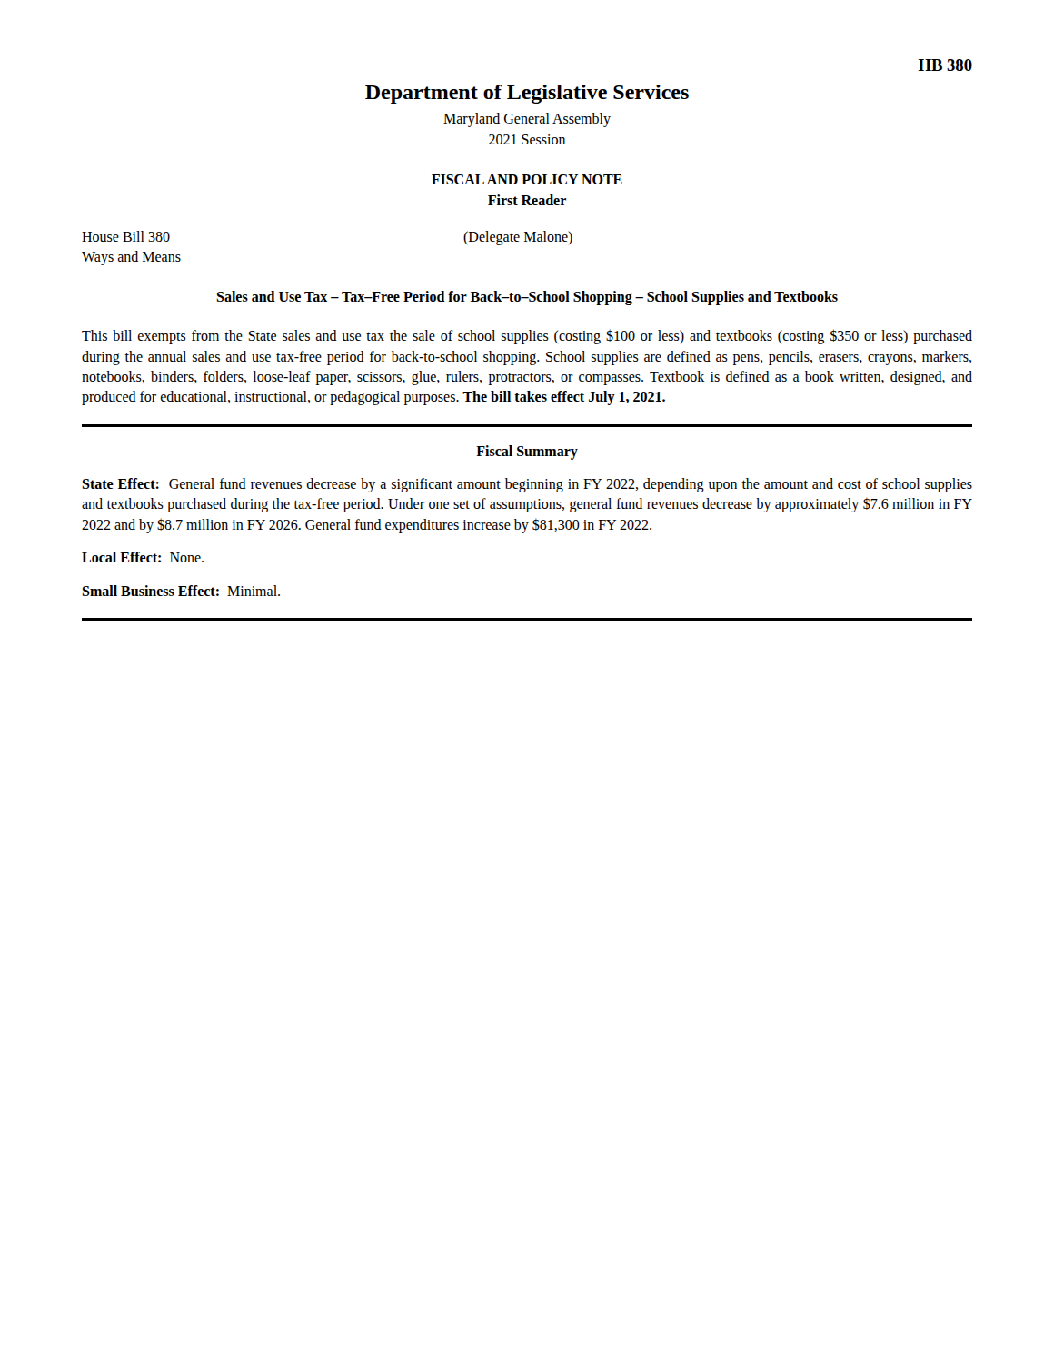HB 380
Department of Legislative Services
Maryland General Assembly
2021 Session
FISCAL AND POLICY NOTE
First Reader
| House Bill 380 | (Delegate Malone) |
| Ways and Means | |
Sales and Use Tax – Tax–Free Period for Back–to–School Shopping – School Supplies and Textbooks
This bill exempts from the State sales and use tax the sale of school supplies (costing $100 or less) and textbooks (costing $350 or less) purchased during the annual sales and use tax-free period for back-to-school shopping. School supplies are defined as pens, pencils, erasers, crayons, markers, notebooks, binders, folders, loose-leaf paper, scissors, glue, rulers, protractors, or compasses. Textbook is defined as a book written, designed, and produced for educational, instructional, or pedagogical purposes. The bill takes effect July 1, 2021.
Fiscal Summary
State Effect: General fund revenues decrease by a significant amount beginning in FY 2022, depending upon the amount and cost of school supplies and textbooks purchased during the tax-free period. Under one set of assumptions, general fund revenues decrease by approximately $7.6 million in FY 2022 and by $8.7 million in FY 2026. General fund expenditures increase by $81,300 in FY 2022.
Local Effect: None.
Small Business Effect: Minimal.